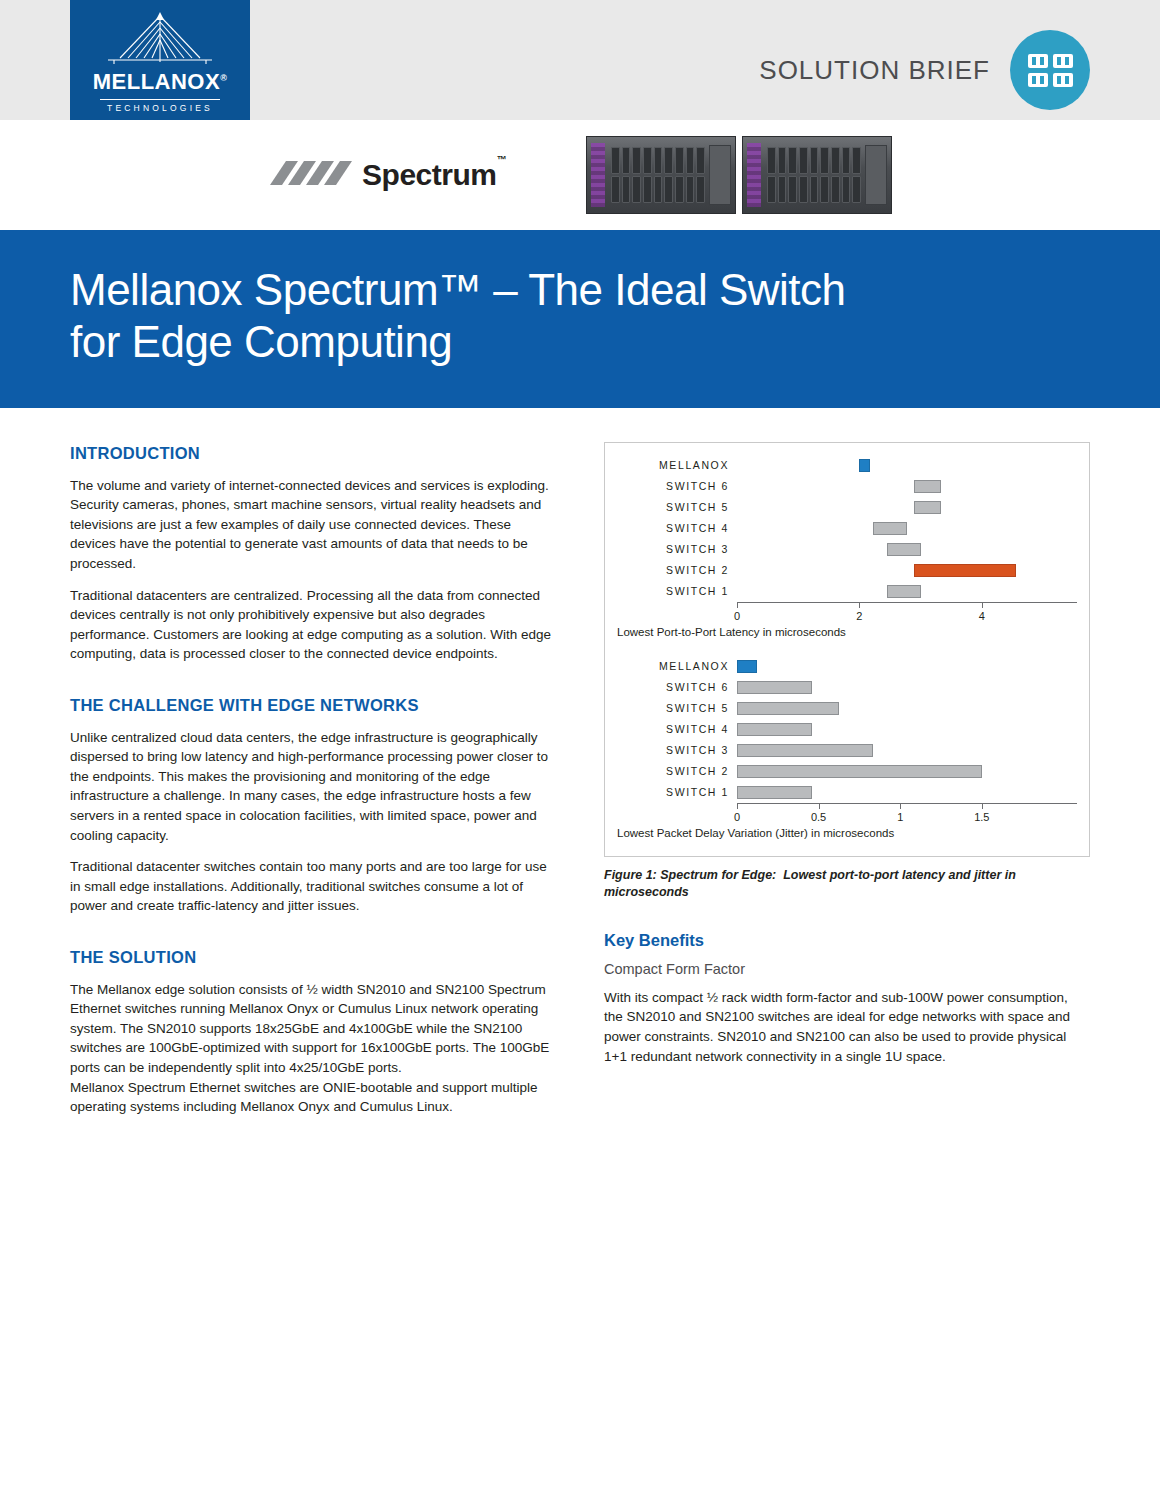MELLANOX®
TECHNOLOGIES
SOLUTION BRIEF
Spectrum™
Mellanox Spectrum™ – The Ideal Switch
for Edge Computing
Introduction
The volume and variety of internet-connected devices and services is exploding. Security cameras, phones, smart machine sensors, virtual reality headsets and televisions are just a few examples of daily use connected devices. These devices have the potential to generate vast amounts of data that needs to be processed.
Traditional datacenters are centralized. Processing all the data from connected devices centrally is not only prohibitively expensive but also degrades performance. Customers are looking at edge computing as a solution. With edge computing, data is processed closer to the connected device endpoints.
The Challenge with Edge Networks
Unlike centralized cloud data centers, the edge infrastructure is geographically dispersed to bring low latency and high-performance processing power closer to the endpoints. This makes the provisioning and monitoring of the edge infrastructure a challenge. In many cases, the edge infrastructure hosts a few servers in a rented space in colocation facilities, with limited space, power and cooling capacity.
Traditional datacenter switches contain too many ports and are too large for use in small edge installations. Additionally, traditional switches consume a lot of power and create traffic-latency and jitter issues.
The Solution
The Mellanox edge solution consists of ½ width SN2010 and SN2100 Spectrum Ethernet switches running Mellanox Onyx or Cumulus Linux network operating system. The SN2010 supports 18x25GbE and 4x100GbE while the SN2100 switches are 100GbE-optimized with support for 16x100GbE ports. The 100GbE ports can be independently split into 4x25/10GbE ports.
Mellanox Spectrum Ethernet switches are ONIE-bootable and support multiple operating systems including Mellanox Onyx and Cumulus Linux.
MELLANOX
SWITCH 6
SWITCH 5
SWITCH 4
SWITCH 3
SWITCH 2
SWITCH 1
0
2
4
Lowest Port-to-Port Latency in microseconds
MELLANOX
SWITCH 6
SWITCH 5
SWITCH 4
SWITCH 3
SWITCH 2
SWITCH 1
0
0.5
1
1.5
Lowest Packet Delay Variation (Jitter) in microseconds
Figure 1: Spectrum for Edge: Lowest port-to-port latency and jitter in microseconds
Key Benefits
Compact Form Factor
With its compact ½ rack width form-factor and sub-100W power consumption, the SN2010 and SN2100 switches are ideal for edge networks with space and power constraints. SN2010 and SN2100 can also be used to provide physical 1+1 redundant network connectivity in a single 1U space.